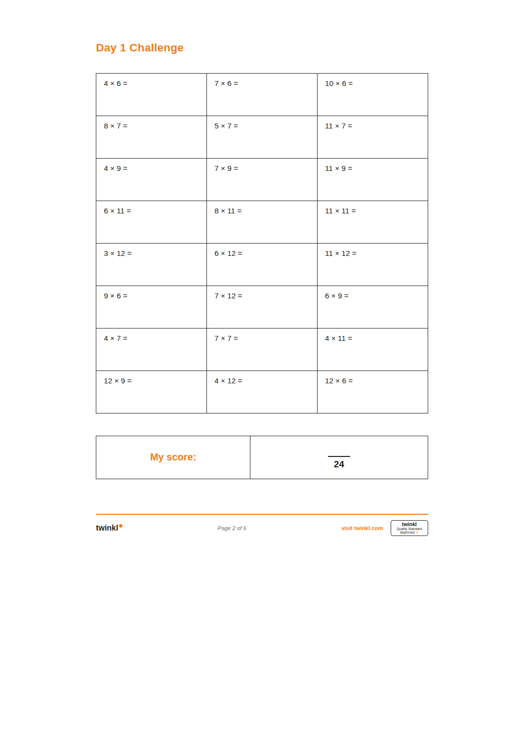Day 1 Challenge
| 4 × 6 = | 7 × 6 = | 10 × 6 = |
| 8 × 7 = | 5 × 7 = | 11 × 7 = |
| 4 × 9 = | 7 × 9 = | 11 × 9 = |
| 6 × 11 = | 8 × 11 = | 11 × 11 = |
| 3 × 12 = | 6 × 12 = | 11 × 12 = |
| 9 × 6 = | 7 × 12 = | 6 × 9 = |
| 4 × 7 = | 7 × 7 = | 4 × 11 = |
| 12 × 9 = | 4 × 12 = | 12 × 6 = |
| My score: | 24 |
twinkl
Page 2 of 6
visit twinkl.com
twinkl Quality Standard
Approved ✓